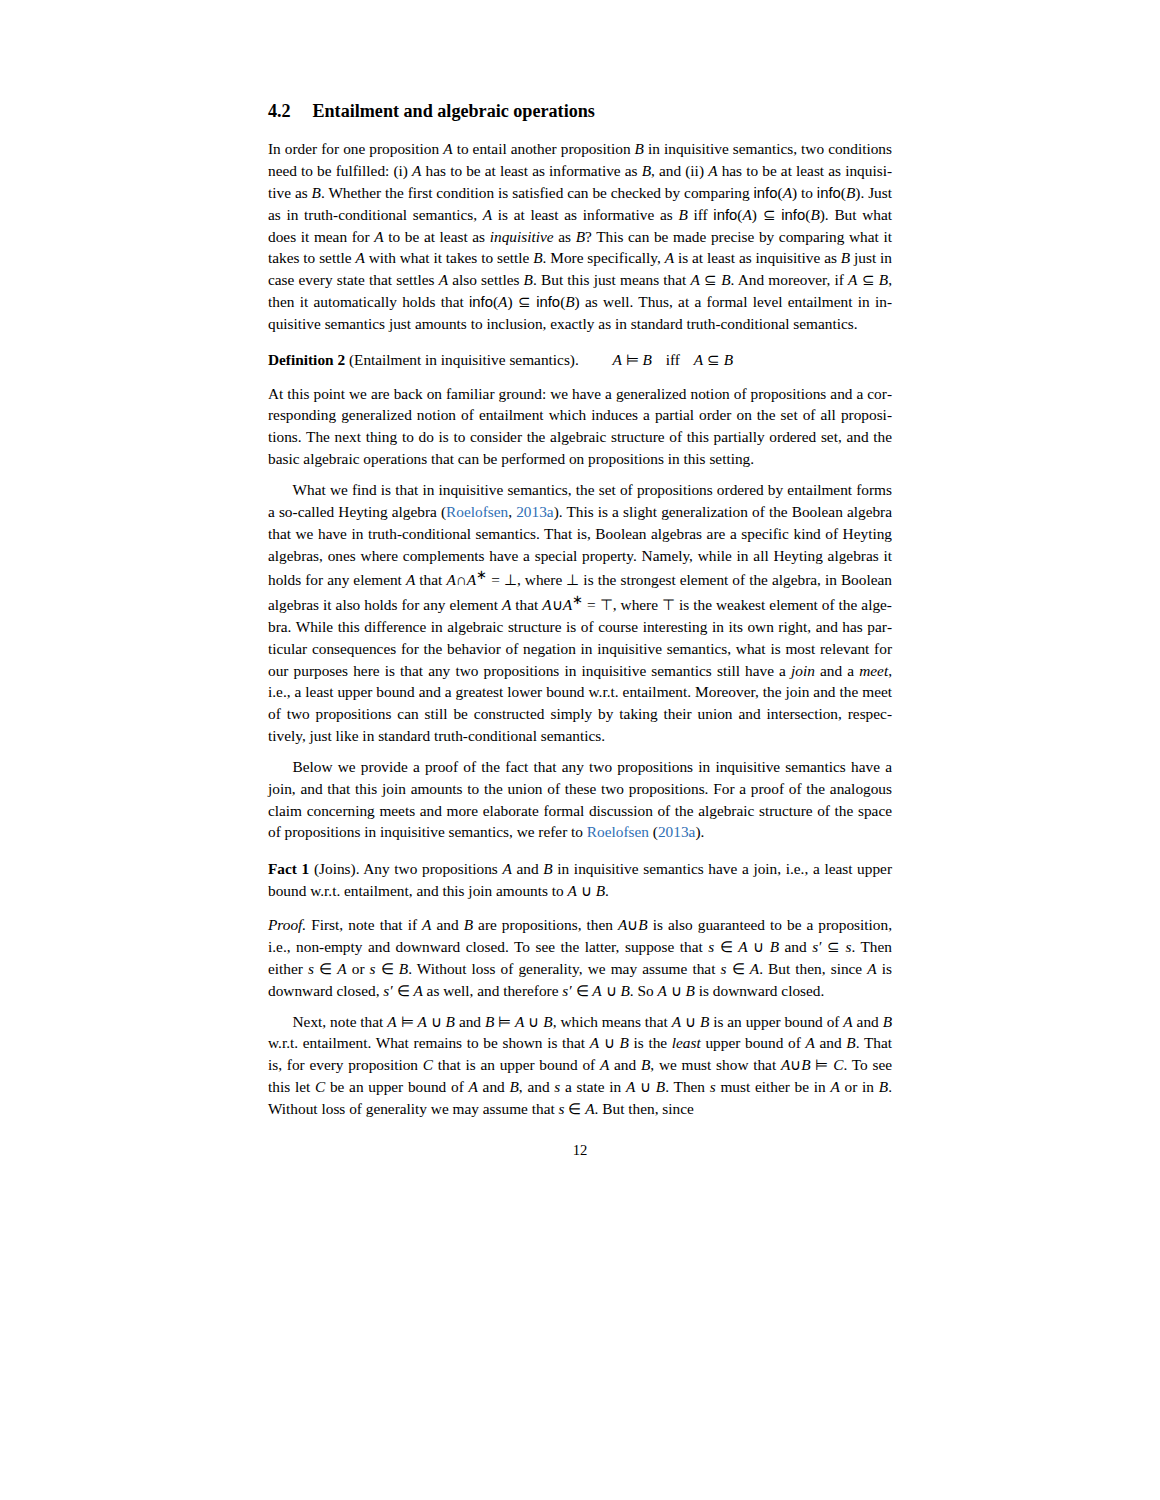4.2 Entailment and algebraic operations
In order for one proposition A to entail another proposition B in inquisitive semantics, two conditions need to be fulfilled: (i) A has to be at least as informative as B, and (ii) A has to be at least as inquisitive as B. Whether the first condition is satisfied can be checked by comparing info(A) to info(B). Just as in truth-conditional semantics, A is at least as informative as B iff info(A) ⊆ info(B). But what does it mean for A to be at least as inquisitive as B? This can be made precise by comparing what it takes to settle A with what it takes to settle B. More specifically, A is at least as inquisitive as B just in case every state that settles A also settles B. But this just means that A ⊆ B. And moreover, if A ⊆ B, then it automatically holds that info(A) ⊆ info(B) as well. Thus, at a formal level entailment in inquisitive semantics just amounts to inclusion, exactly as in standard truth-conditional semantics.
Definition 2 (Entailment in inquisitive semantics). A ⊨ B iff A ⊆ B
At this point we are back on familiar ground: we have a generalized notion of propositions and a corresponding generalized notion of entailment which induces a partial order on the set of all propositions. The next thing to do is to consider the algebraic structure of this partially ordered set, and the basic algebraic operations that can be performed on propositions in this setting.
What we find is that in inquisitive semantics, the set of propositions ordered by entailment forms a so-called Heyting algebra (Roelofsen, 2013a). This is a slight generalization of the Boolean algebra that we have in truth-conditional semantics. That is, Boolean algebras are a specific kind of Heyting algebras, ones where complements have a special property. Namely, while in all Heyting algebras it holds for any element A that A∩A∗ = ⊥, where ⊥ is the strongest element of the algebra, in Boolean algebras it also holds for any element A that A∪A∗ = ⊤, where ⊤ is the weakest element of the algebra. While this difference in algebraic structure is of course interesting in its own right, and has particular consequences for the behavior of negation in inquisitive semantics, what is most relevant for our purposes here is that any two propositions in inquisitive semantics still have a join and a meet, i.e., a least upper bound and a greatest lower bound w.r.t. entailment. Moreover, the join and the meet of two propositions can still be constructed simply by taking their union and intersection, respectively, just like in standard truth-conditional semantics.
Below we provide a proof of the fact that any two propositions in inquisitive semantics have a join, and that this join amounts to the union of these two propositions. For a proof of the analogous claim concerning meets and more elaborate formal discussion of the algebraic structure of the space of propositions in inquisitive semantics, we refer to Roelofsen (2013a).
Fact 1 (Joins). Any two propositions A and B in inquisitive semantics have a join, i.e., a least upper bound w.r.t. entailment, and this join amounts to A ∪ B.
Proof. First, note that if A and B are propositions, then A∪B is also guaranteed to be a proposition, i.e., non-empty and downward closed. To see the latter, suppose that s ∈ A ∪ B and s′ ⊆ s. Then either s ∈ A or s ∈ B. Without loss of generality, we may assume that s ∈ A. But then, since A is downward closed, s′ ∈ A as well, and therefore s′ ∈ A ∪ B. So A ∪ B is downward closed.
Next, note that A ⊨ A ∪ B and B ⊨ A ∪ B, which means that A ∪ B is an upper bound of A and B w.r.t. entailment. What remains to be shown is that A ∪ B is the least upper bound of A and B. That is, for every proposition C that is an upper bound of A and B, we must show that A∪B ⊨ C. To see this let C be an upper bound of A and B, and s a state in A ∪ B. Then s must either be in A or in B. Without loss of generality we may assume that s ∈ A. But then, since
12